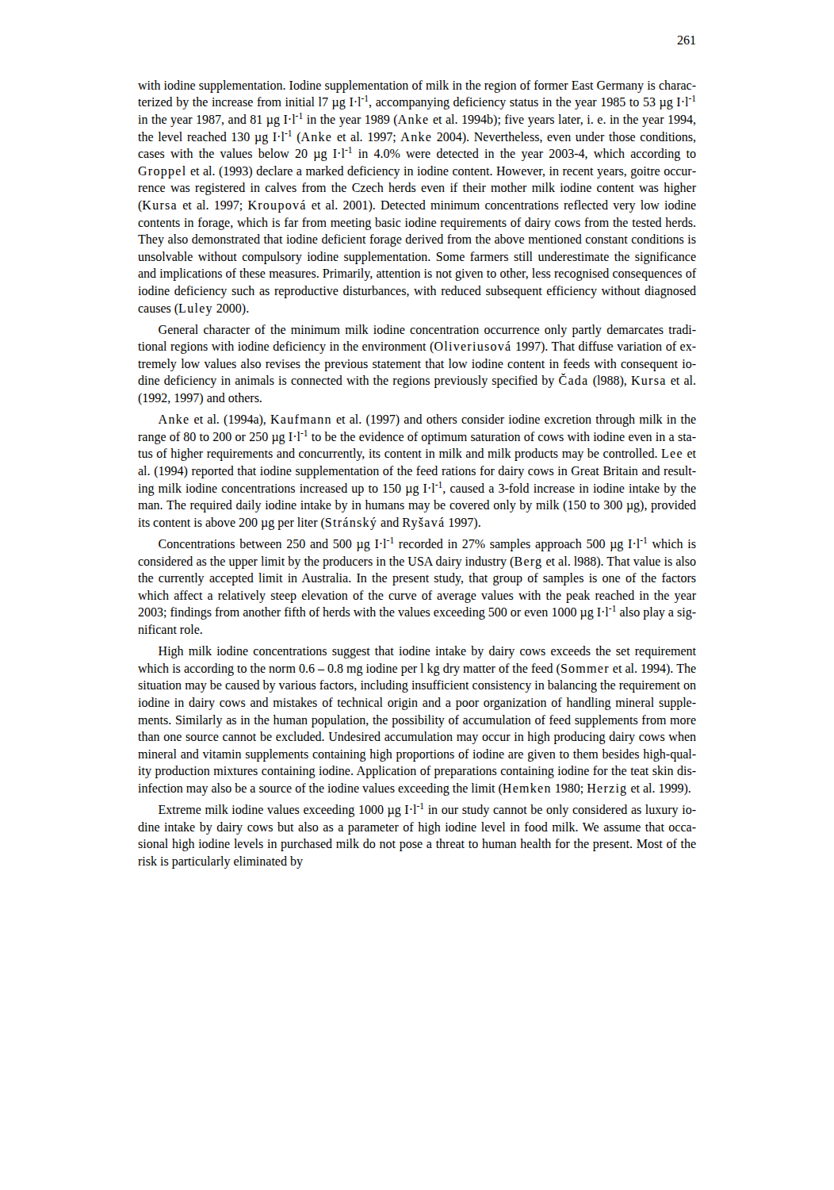261
with iodine supplementation. Iodine supplementation of milk in the region of former East Germany is characterized by the increase from initial l7 µg I·l-1, accompanying deficiency status in the year 1985 to 53 µg I·l-1 in the year 1987, and 81 µg I·l-1 in the year 1989 (Anke et al. 1994b); five years later, i. e. in the year 1994, the level reached 130 µg I·l-1 (Anke et al. 1997; Anke 2004). Nevertheless, even under those conditions, cases with the values below 20 µg I·l-1 in 4.0% were detected in the year 2003-4, which according to Groppel et al. (1993) declare a marked deficiency in iodine content. However, in recent years, goitre occurrence was registered in calves from the Czech herds even if their mother milk iodine content was higher (Kursa et al. 1997; Kroupová et al. 2001). Detected minimum concentrations reflected very low iodine contents in forage, which is far from meeting basic iodine requirements of dairy cows from the tested herds. They also demonstrated that iodine deficient forage derived from the above mentioned constant conditions is unsolvable without compulsory iodine supplementation. Some farmers still underestimate the significance and implications of these measures. Primarily, attention is not given to other, less recognised consequences of iodine deficiency such as reproductive disturbances, with reduced subsequent efficiency without diagnosed causes (Luley 2000).
General character of the minimum milk iodine concentration occurrence only partly demarcates traditional regions with iodine deficiency in the environment (Oliveriusová 1997). That diffuse variation of extremely low values also revises the previous statement that low iodine content in feeds with consequent iodine deficiency in animals is connected with the regions previously specified by Čada (l988), Kursa et al. (1992, 1997) and others.
Anke et al. (1994a), Kaufmann et al. (1997) and others consider iodine excretion through milk in the range of 80 to 200 or 250 µg I·l-1 to be the evidence of optimum saturation of cows with iodine even in a status of higher requirements and concurrently, its content in milk and milk products may be controlled. Lee et al. (1994) reported that iodine supplementation of the feed rations for dairy cows in Great Britain and resulting milk iodine concentrations increased up to 150 µg I·l-1, caused a 3-fold increase in iodine intake by the man. The required daily iodine intake by in humans may be covered only by milk (150 to 300 µg), provided its content is above 200 µg per liter (Stránský and Ryšavá 1997).
Concentrations between 250 and 500 µg I·l-1 recorded in 27% samples approach 500 µg I·l-1 which is considered as the upper limit by the producers in the USA dairy industry (Berg et al. l988). That value is also the currently accepted limit in Australia. In the present study, that group of samples is one of the factors which affect a relatively steep elevation of the curve of average values with the peak reached in the year 2003; findings from another fifth of herds with the values exceeding 500 or even 1000 µg I·l-1 also play a significant role.
High milk iodine concentrations suggest that iodine intake by dairy cows exceeds the set requirement which is according to the norm 0.6 – 0.8 mg iodine per l kg dry matter of the feed (Sommer et al. 1994). The situation may be caused by various factors, including insufficient consistency in balancing the requirement on iodine in dairy cows and mistakes of technical origin and a poor organization of handling mineral supplements. Similarly as in the human population, the possibility of accumulation of feed supplements from more than one source cannot be excluded. Undesired accumulation may occur in high producing dairy cows when mineral and vitamin supplements containing high proportions of iodine are given to them besides high-quality production mixtures containing iodine. Application of preparations containing iodine for the teat skin disinfection may also be a source of the iodine values exceeding the limit (Hemken 1980; Herzig et al. 1999).
Extreme milk iodine values exceeding 1000 µg I·l-1 in our study cannot be only considered as luxury iodine intake by dairy cows but also as a parameter of high iodine level in food milk. We assume that occasional high iodine levels in purchased milk do not pose a threat to human health for the present. Most of the risk is particularly eliminated by